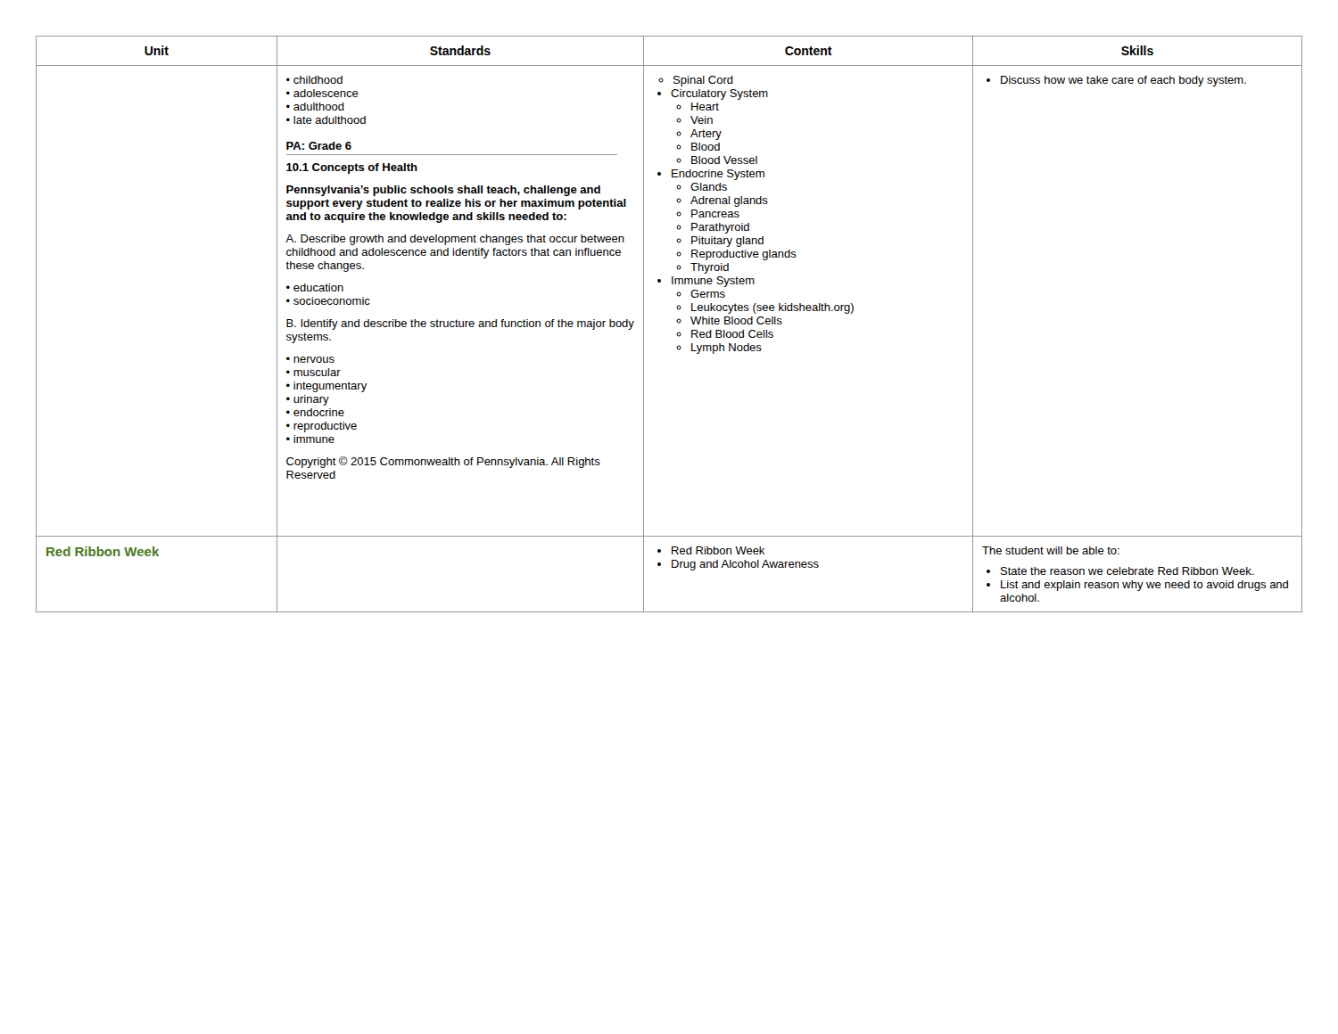| Unit | Standards | Content | Skills |
| --- | --- | --- | --- |
| | childhood adolescence adulthood late adulthood PA: Grade 6 10.1 Concepts of Health Pennsylvania’s public schools shall teach, challenge and support every student to realize his or her maximum potential and to acquire the knowledge and skills needed to: A. Describe growth and development changes that occur between childhood and adolescence and identify factors that can influence these changes. education socioeconomic B. Identify and describe the structure and function of the major body systems. nervous muscular integumentary urinary endocrine reproductive immune Copyright © 2015 Commonwealth of Pennsylvania. All Rights Reserved | Spinal Cord Circulatory System Heart Vein Artery Blood Blood Vessel Endocrine System Glands Adrenal glands Pancreas Parathyroid Pituitary gland Reproductive glands Thyroid Immune System Germs Leukocytes (see kidshealth.org) White Blood Cells Red Blood Cells Lymph Nodes | Discuss how we take care of each body system. |
| Red Ribbon Week | | Red Ribbon Week Drug and Alcohol Awareness | The student will be able to: State the reason we celebrate Red Ribbon Week. List and explain reason why we need to avoid drugs and alcohol. |